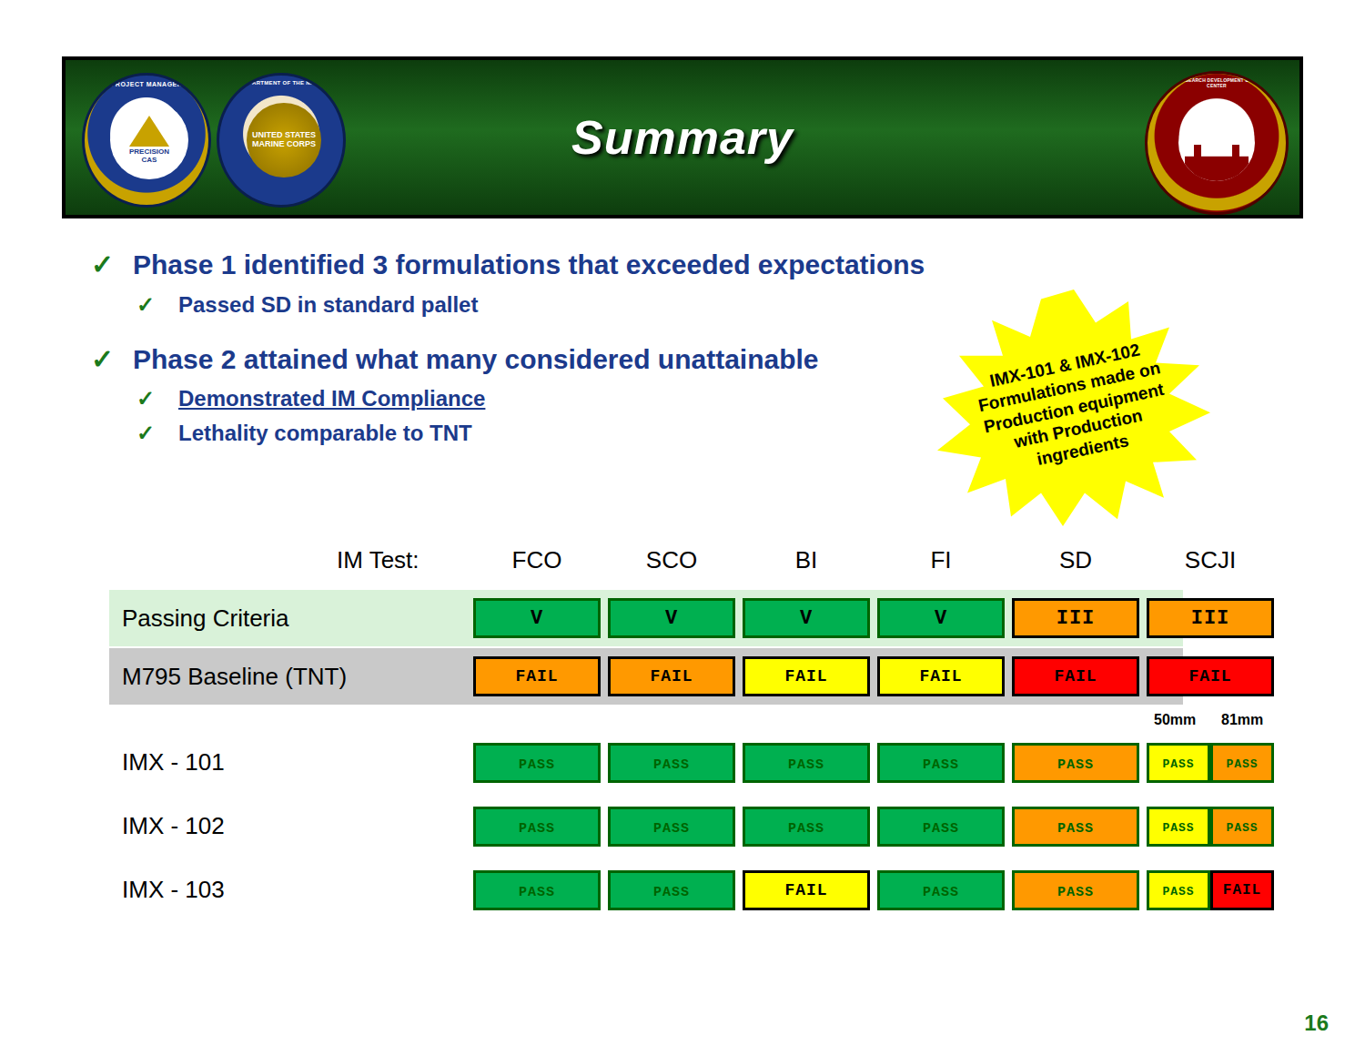Summary
PRECISION
CAS
UNITED STATES
MARINE CORPS
PICATINNY, NJ
TM
Phase 1 identified 3 formulations that exceeded expectations
Passed SD in standard pallet
Phase 2 attained what many considered unattainable
Demonstrated IM Compliance
Lethality comparable to TNT
IMX-101 & IMX-102
Formulations made on
Production equipment
with Production
ingredients
IM Test:
FCO
SCO
BI
FI
SD
SCJI
Passing Criteria
V
V
V
V
III
III
M795 Baseline (TNT)
FAIL
FAIL
FAIL
FAIL
FAIL
FAIL
50mm
81mm
IMX - 101
Pass
Pass
Pass
Pass
Pass
Pass
Pass
IMX - 102
Pass
Pass
Pass
Pass
Pass
Pass
Pass
IMX - 103
Pass
Pass
FAIL
Pass
Pass
Pass
FAIL
16